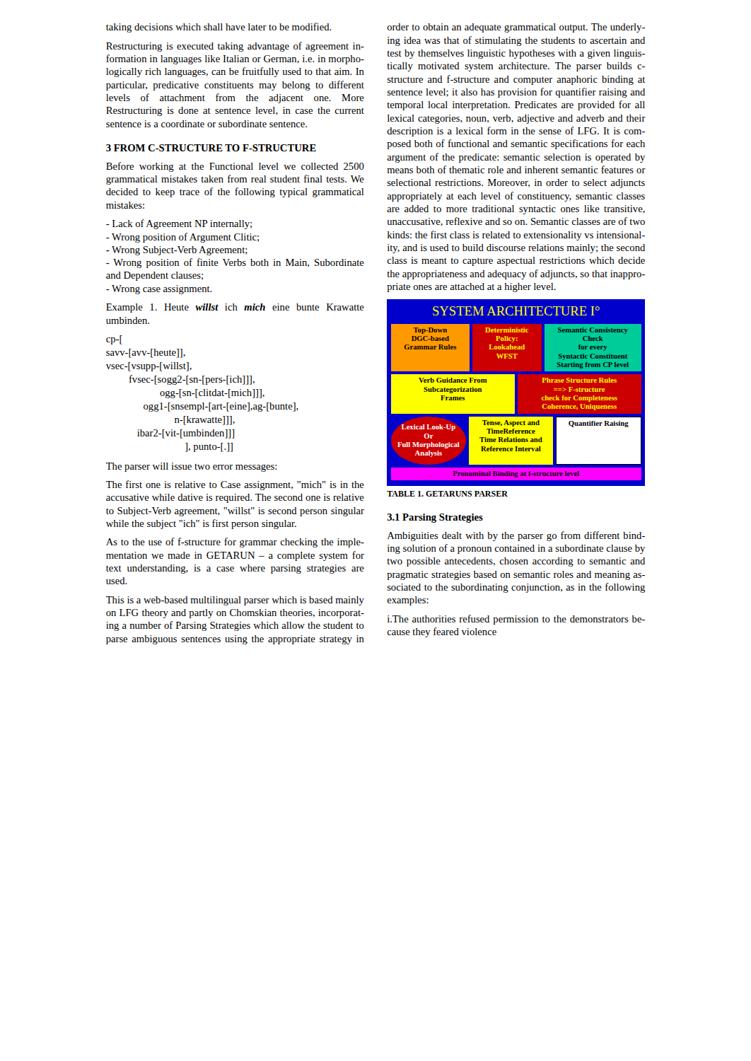taking decisions which shall have later to be modified.
Restructuring is executed taking advantage of agreement information in languages like Italian or German, i.e. in morphologically rich languages, can be fruitfully used to that aim. In particular, predicative constituents may belong to different levels of attachment from the adjacent one. More Restructuring is done at sentence level, in case the current sentence is a coordinate or subordinate sentence.
3 FROM C-STRUCTURE TO F-STRUCTURE
Before working at the Functional level we collected 2500 grammatical mistakes taken from real student final tests. We decided to keep trace of the following typical grammatical mistakes:
- Lack of Agreement NP internally;
- Wrong position of Argument Clitic;
- Wrong Subject-Verb Agreement;
- Wrong position of finite Verbs both in Main, Subordinate and Dependent clauses;
- Wrong case assignment.
Example 1. Heute willst ich mich eine bunte Krawatte umbinden.
cp-[
savv-[avv-[heute]],
vsec-[vsupp-[willst], fvsec-[sogg2-[sn-[pers-[ich]]], ogg-[sn-[clitdat-[mich]]], ogg1-[snsempl-[art-[eine],ag-[bunte], n-[krawatte]]], ibar2-[vit-[umbinden]]] ], punto-[.]]
The parser will issue two error messages:
The first one is relative to Case assignment, "mich" is in the accusative while dative is required. The second one is relative to Subject-Verb agreement, "willst" is second person singular while the subject "ich" is first person singular.
As to the use of f-structure for grammar checking the implementation we made in GETARUN – a complete system for text understanding, is a case where parsing strategies are used.
This is a web-based multilingual parser which is based mainly on LFG theory and partly on Chomskian theories, incorporating a number of Parsing Strategies which allow the student to parse ambiguous sentences using the appropriate strategy in order to obtain an adequate grammatical output. The underlying idea was that of stimulating the students to ascertain and test by themselves linguistic hypotheses with a given linguistically motivated system architecture. The parser builds c-structure and f-structure and computer anaphoric binding at sentence level; it also has provision for quantifier raising and temporal local interpretation. Predicates are provided for all lexical categories, noun, verb, adjective and adverb and their description is a lexical form in the sense of LFG. It is composed both of functional and semantic specifications for each argument of the predicate: semantic selection is operated by means both of thematic role and inherent semantic features or selectional restrictions. Moreover, in order to select adjuncts appropriately at each level of constituency, semantic classes are added to more traditional syntactic ones like transitive, unaccusative, reflexive and so on. Semantic classes are of two kinds: the first class is related to extensionality vs intensionality, and is used to build discourse relations mainly; the second class is meant to capture aspectual restrictions which decide the appropriateness and adequacy of adjuncts, so that inappropriate ones are attached at a higher level.
SYSTEM ARCHITECTURE I°
Top-Down
DGC-based
Grammar Rules
Deterministic
Policy:
Lookahead
WFST
Semantic Consistency Check
for every
Syntactic Constituent
Starting from CP level
Verb Guidance From
Subcategorization
Frames
Phrase Structure Rules
==> F-structure
check for Completeness
Coherence, Uniqueness
Lexical Look-Up
Or
Full Morphological
Analysis
Tense, Aspect and
TimeReference
Time Relations and
Reference Interval
Quantifier Raising
Pronominal Binding at f-structure level
TABLE 1. GETARUNS PARSER
3.1 Parsing Strategies
Ambiguities dealt with by the parser go from different binding solution of a pronoun contained in a subordinate clause by two possible antecedents, chosen according to semantic and pragmatic strategies based on semantic roles and meaning associated to the subordinating conjunction, as in the following examples:
i.The authorities refused permission to the demonstrators because they feared violence